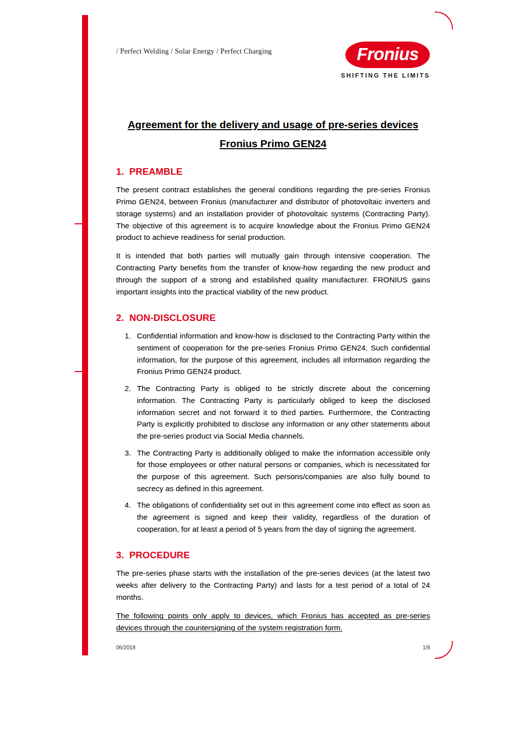/ Perfect Welding / Solar Energy / Perfect Charging
Fronius
SHIFTING THE LIMITS
Agreement for the delivery and usage of pre-series devices Fronius Primo GEN24
1. PREAMBLE
The present contract establishes the general conditions regarding the pre-series Fronius Primo GEN24, between Fronius (manufacturer and distributor of photovoltaic inverters and storage systems) and an installation provider of photovoltaic systems (Contracting Party). The objective of this agreement is to acquire knowledge about the Fronius Primo GEN24 product to achieve readiness for serial production.
It is intended that both parties will mutually gain through intensive cooperation. The Contracting Party benefits from the transfer of know-how regarding the new product and through the support of a strong and established quality manufacturer. FRONIUS gains important insights into the practical viability of the new product.
2. NON-DISCLOSURE
Confidential information and know-how is disclosed to the Contracting Party within the sentiment of cooperation for the pre-series Fronius Primo GEN24. Such confidential information, for the purpose of this agreement, includes all information regarding the Fronius Primo GEN24 product.
The Contracting Party is obliged to be strictly discrete about the concerning information. The Contracting Party is particularly obliged to keep the disclosed information secret and not forward it to third parties. Furthermore, the Contracting Party is explicitly prohibited to disclose any information or any other statements about the pre-series product via Social Media channels.
The Contracting Party is additionally obliged to make the information accessible only for those employees or other natural persons or companies, which is necessitated for the purpose of this agreement. Such persons/companies are also fully bound to secrecy as defined in this agreement.
The obligations of confidentiality set out in this agreement come into effect as soon as the agreement is signed and keep their validity, regardless of the duration of cooperation, for at least a period of 5 years from the day of signing the agreement.
3. PROCEDURE
The pre-series phase starts with the installation of the pre-series devices (at the latest two weeks after delivery to the Contracting Party) and lasts for a test period of a total of 24 months.
The following points only apply to devices, which Fronius has accepted as pre-series devices through the countersigning of the system registration form.
06/2018 1/9